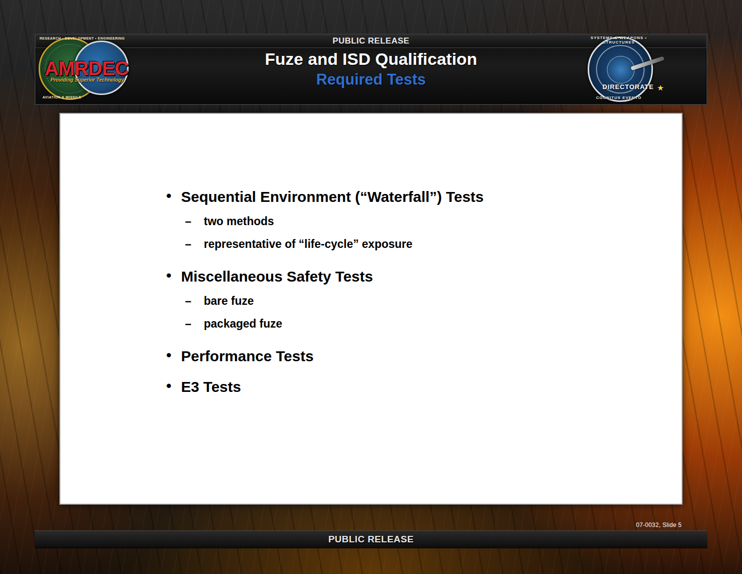PUBLIC RELEASE
Fuze and ISD Qualification
Required Tests
RESEARCH • DEVELOPMENT • ENGINEERING AVIATION & MISSILE
AMRDEC
Providing Superior Technology
SYSTEMS & WEAPONS • STRUCTURES
COGNITUS EVENTO
DIRECTORATE
★
Sequential Environment (“Waterfall”) Tests
two methods
representative of “life-cycle” exposure
Miscellaneous Safety Tests
bare fuze
packaged fuze
Performance Tests
E3 Tests
PUBLIC RELEASE
07-0032, Slide 5